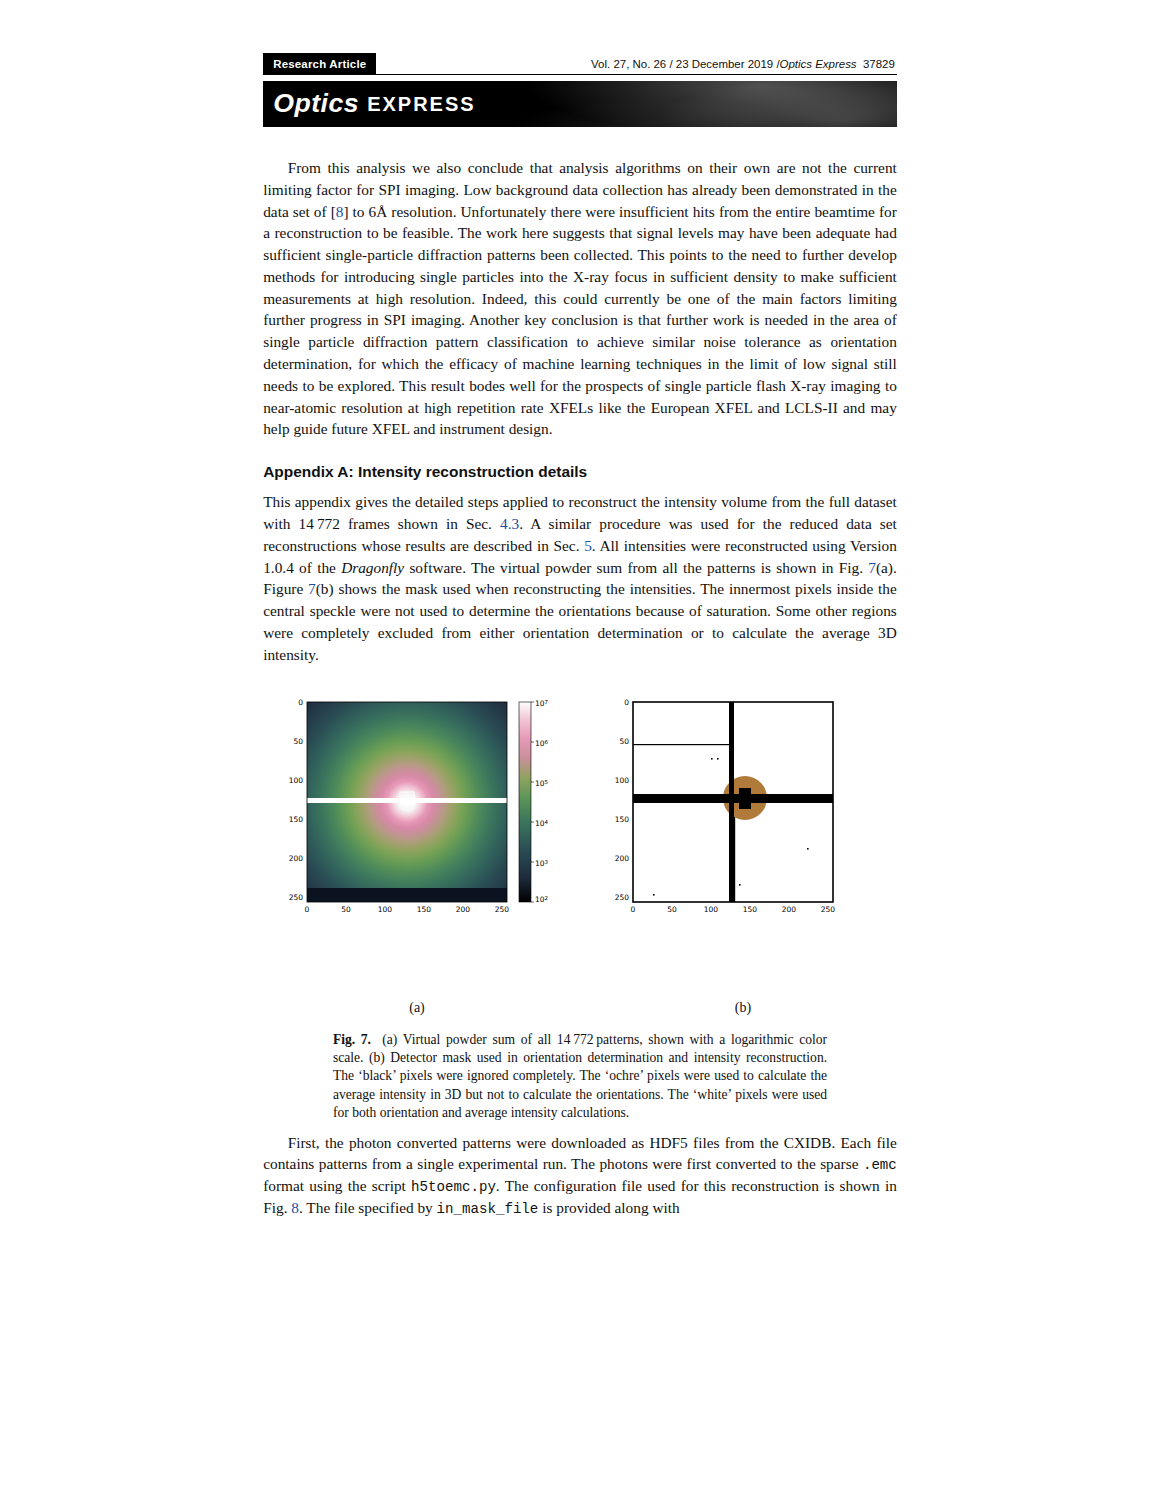Research Article
Vol. 27, No. 26 / 23 December 2019 / Optics Express 37829
Optics EXPRESS
From this analysis we also conclude that analysis algorithms on their own are not the current limiting factor for SPI imaging. Low background data collection has already been demonstrated in the data set of [8] to 6Å resolution. Unfortunately there were insufficient hits from the entire beamtime for a reconstruction to be feasible. The work here suggests that signal levels may have been adequate had sufficient single-particle diffraction patterns been collected. This points to the need to further develop methods for introducing single particles into the X-ray focus in sufficient density to make sufficient measurements at high resolution. Indeed, this could currently be one of the main factors limiting further progress in SPI imaging. Another key conclusion is that further work is needed in the area of single particle diffraction pattern classification to achieve similar noise tolerance as orientation determination, for which the efficacy of machine learning techniques in the limit of low signal still needs to be explored. This result bodes well for the prospects of single particle flash X-ray imaging to near-atomic resolution at high repetition rate XFELs like the European XFEL and LCLS-II and may help guide future XFEL and instrument design.
Appendix A: Intensity reconstruction details
This appendix gives the detailed steps applied to reconstruct the intensity volume from the full dataset with 14 772 frames shown in Sec. 4.3. A similar procedure was used for the reduced data set reconstructions whose results are described in Sec. 5. All intensities were reconstructed using Version 1.0.4 of the Dragonfly software. The virtual powder sum from all the patterns is shown in Fig. 7(a). Figure 7(b) shows the mask used when reconstructing the intensities. The innermost pixels inside the central speckle were not used to determine the orientations because of saturation. Some other regions were completely excluded from either orientation determination or to calculate the average 3D intensity.
0 50 100 150 200 250 0 50 100 150 200 250 107 106 105 104 103 102
(a)
0 50 100 150 200 250 0 50 100 150 200 250
(b)
Fig. 7. (a) Virtual powder sum of all 14 772 patterns, shown with a logarithmic color scale. (b) Detector mask used in orientation determination and intensity reconstruction. The ‘black’ pixels were ignored completely. The ‘ochre’ pixels were used to calculate the average intensity in 3D but not to calculate the orientations. The ‘white’ pixels were used for both orientation and average intensity calculations.
First, the photon converted patterns were downloaded as HDF5 files from the CXIDB. Each file contains patterns from a single experimental run. The photons were first converted to the sparse .emc format using the script h5toemc.py. The configuration file used for this reconstruction is shown in Fig. 8. The file specified by in_mask_file is provided along with